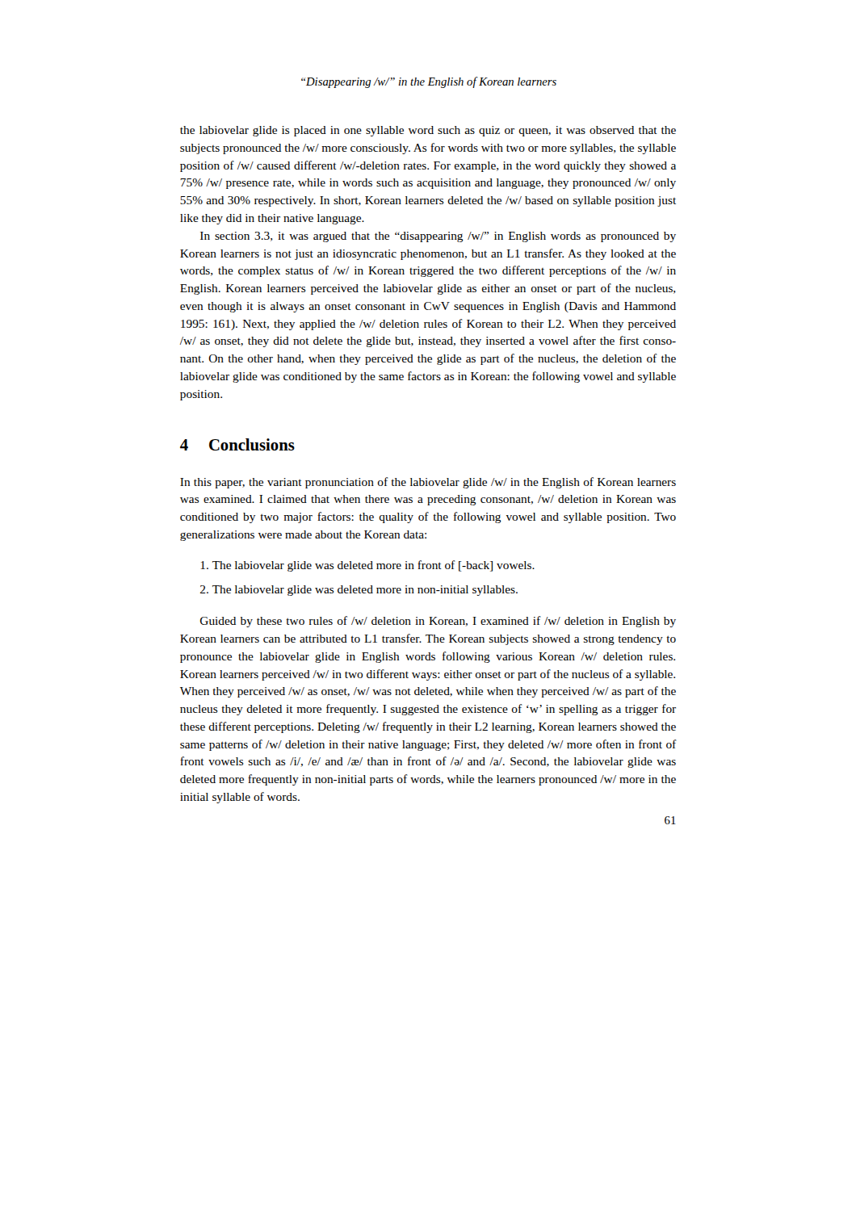“Disappearing /w/” in the English of Korean learners
the labiovelar glide is placed in one syllable word such as quiz or queen, it was observed that the subjects pronounced the /w/ more consciously. As for words with two or more syllables, the syllable position of /w/ caused different /w/-deletion rates. For example, in the word quickly they showed a 75% /w/ presence rate, while in words such as acquisition and language, they pronounced /w/ only 55% and 30% respectively. In short, Korean learners deleted the /w/ based on syllable position just like they did in their native language.
In section 3.3, it was argued that the “disappearing /w/” in English words as pronounced by Korean learners is not just an idiosyncratic phenomenon, but an L1 transfer. As they looked at the words, the complex status of /w/ in Korean triggered the two different perceptions of the /w/ in English. Korean learners perceived the labiovelar glide as either an onset or part of the nucleus, even though it is always an onset consonant in CwV sequences in English (Davis and Hammond 1995: 161). Next, they applied the /w/ deletion rules of Korean to their L2. When they perceived /w/ as onset, they did not delete the glide but, instead, they inserted a vowel after the first consonant. On the other hand, when they perceived the glide as part of the nucleus, the deletion of the labiovelar glide was conditioned by the same factors as in Korean: the following vowel and syllable position.
4 Conclusions
In this paper, the variant pronunciation of the labiovelar glide /w/ in the English of Korean learners was examined. I claimed that when there was a preceding consonant, /w/ deletion in Korean was conditioned by two major factors: the quality of the following vowel and syllable position. Two generalizations were made about the Korean data:
The labiovelar glide was deleted more in front of [-back] vowels.
The labiovelar glide was deleted more in non-initial syllables.
Guided by these two rules of /w/ deletion in Korean, I examined if /w/ deletion in English by Korean learners can be attributed to L1 transfer. The Korean subjects showed a strong tendency to pronounce the labiovelar glide in English words following various Korean /w/ deletion rules. Korean learners perceived /w/ in two different ways: either onset or part of the nucleus of a syllable. When they perceived /w/ as onset, /w/ was not deleted, while when they perceived /w/ as part of the nucleus they deleted it more frequently. I suggested the existence of ‘w’ in spelling as a trigger for these different perceptions. Deleting /w/ frequently in their L2 learning, Korean learners showed the same patterns of /w/ deletion in their native language; First, they deleted /w/ more often in front of front vowels such as /i/, /e/ and /æ/ than in front of /ə/ and /a/. Second, the labiovelar glide was deleted more frequently in non-initial parts of words, while the learners pronounced /w/ more in the initial syllable of words.
61